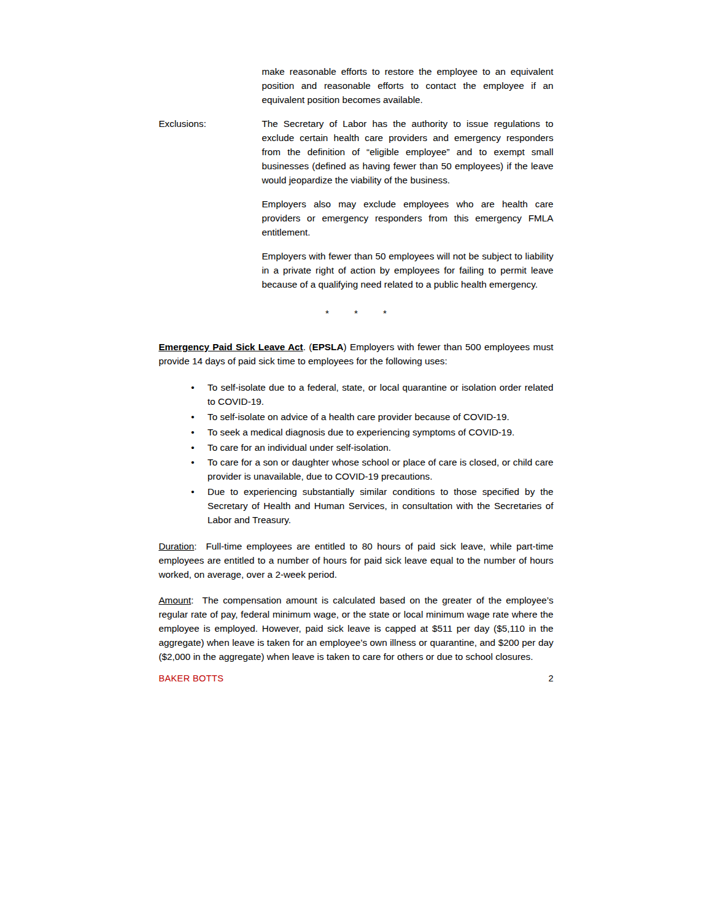make reasonable efforts to restore the employee to an equivalent position and reasonable efforts to contact the employee if an equivalent position becomes available.
Exclusions:
The Secretary of Labor has the authority to issue regulations to exclude certain health care providers and emergency responders from the definition of “eligible employee” and to exempt small businesses (defined as having fewer than 50 employees) if the leave would jeopardize the viability of the business.
Employers also may exclude employees who are health care providers or emergency responders from this emergency FMLA entitlement.
Employers with fewer than 50 employees will not be subject to liability in a private right of action by employees for failing to permit leave because of a qualifying need related to a public health emergency.
* * *
Emergency Paid Sick Leave Act. (EPSLA) Employers with fewer than 500 employees must provide 14 days of paid sick time to employees for the following uses:
To self-isolate due to a federal, state, or local quarantine or isolation order related to COVID-19.
To self-isolate on advice of a health care provider because of COVID-19.
To seek a medical diagnosis due to experiencing symptoms of COVID-19.
To care for an individual under self-isolation.
To care for a son or daughter whose school or place of care is closed, or child care provider is unavailable, due to COVID-19 precautions.
Due to experiencing substantially similar conditions to those specified by the Secretary of Health and Human Services, in consultation with the Secretaries of Labor and Treasury.
Duration: Full-time employees are entitled to 80 hours of paid sick leave, while part-time employees are entitled to a number of hours for paid sick leave equal to the number of hours worked, on average, over a 2-week period.
Amount: The compensation amount is calculated based on the greater of the employee’s regular rate of pay, federal minimum wage, or the state or local minimum wage rate where the employee is employed. However, paid sick leave is capped at $511 per day ($5,110 in the aggregate) when leave is taken for an employee’s own illness or quarantine, and $200 per day ($2,000 in the aggregate) when leave is taken to care for others or due to school closures.
BAKER BOTTS 2